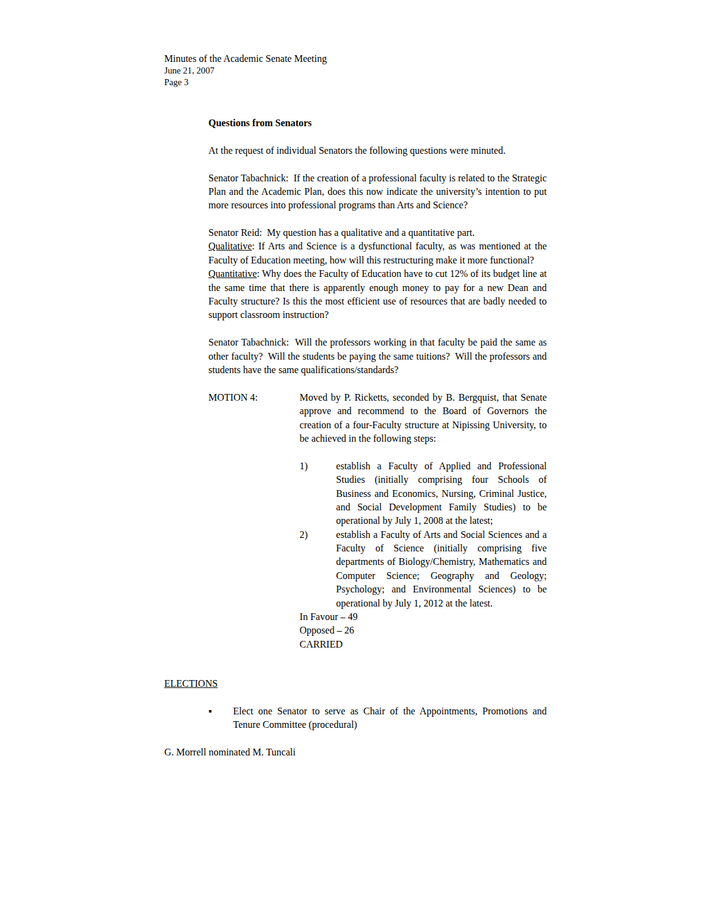Minutes of the Academic Senate Meeting
June 21, 2007
Page 3
Questions from Senators
At the request of individual Senators the following questions were minuted.
Senator Tabachnick: If the creation of a professional faculty is related to the Strategic Plan and the Academic Plan, does this now indicate the university’s intention to put more resources into professional programs than Arts and Science?
Senator Reid: My question has a qualitative and a quantitative part.
Qualitative: If Arts and Science is a dysfunctional faculty, as was mentioned at the Faculty of Education meeting, how will this restructuring make it more functional?
Quantitative: Why does the Faculty of Education have to cut 12% of its budget line at the same time that there is apparently enough money to pay for a new Dean and Faculty structure? Is this the most efficient use of resources that are badly needed to support classroom instruction?
Senator Tabachnick: Will the professors working in that faculty be paid the same as other faculty? Will the students be paying the same tuitions? Will the professors and students have the same qualifications/standards?
MOTION 4:
Moved by P. Ricketts, seconded by B. Bergquist, that Senate approve and recommend to the Board of Governors the creation of a four-Faculty structure at Nipissing University, to be achieved in the following steps:
1) establish a Faculty of Applied and Professional Studies (initially comprising four Schools of Business and Economics, Nursing, Criminal Justice, and Social Development Family Studies) to be operational by July 1, 2008 at the latest;
2) establish a Faculty of Arts and Social Sciences and a Faculty of Science (initially comprising five departments of Biology/Chemistry, Mathematics and Computer Science; Geography and Geology; Psychology; and Environmental Sciences) to be operational by July 1, 2012 at the latest.
In Favour – 49
Opposed – 26
CARRIED
ELECTIONS
▪ Elect one Senator to serve as Chair of the Appointments, Promotions and Tenure Committee (procedural)
G. Morrell nominated M. Tuncali